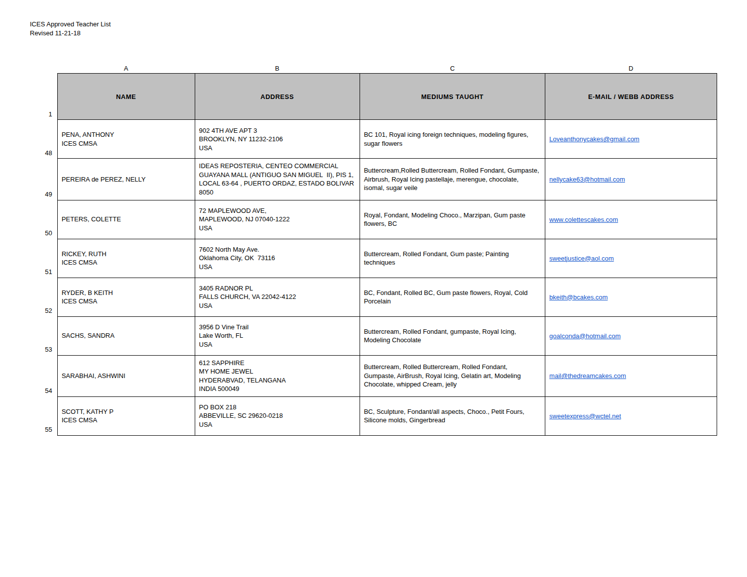ICES Approved Teacher List
Revised 11-21-18
| | A | B | C | D |
| --- | --- | --- | --- | --- |
| 1 | NAME | ADDRESS | MEDIUMS TAUGHT | E-MAIL / WEBB ADDRESS |
| 48 | PENA, ANTHONY ICES CMSA | 902 4TH AVE APT 3 BROOKLYN, NY 11232-2106 USA | BC 101, Royal icing foreign techniques, modeling figures, sugar flowers | Loveanthonycakes@gmail.com |
| 49 | PEREIRA de PEREZ, NELLY | IDEAS REPOSTERIA, CENTEO COMMERCIAL GUAYANA MALL (ANTIGUO SAN MIGUEL II), PIS 1, LOCAL 63-64 , PUERTO ORDAZ, ESTADO BOLIVAR 8050 | Buttercream,Rolled Buttercream, Rolled Fondant, Gumpaste, Airbrush, Royal Icing pastellaje, merengue, chocolate, isomal, sugar veile | nellycake63@hotmail.com |
| 50 | PETERS, COLETTE | 72 MAPLEWOOD AVE, MAPLEWOOD, NJ 07040-1222 USA | Royal, Fondant, Modeling Choco., Marzipan, Gum paste flowers, BC | www.colettescakes.com |
| 51 | RICKEY, RUTH ICES CMSA | 7602 North May Ave. Oklahoma City, OK 73116 USA | Buttercream, Rolled Fondant, Gum paste; Painting techniques | sweetjustice@aol.com |
| 52 | RYDER, B KEITH ICES CMSA | 3405 RADNOR PL FALLS CHURCH, VA 22042-4122 USA | BC, Fondant, Rolled BC, Gum paste flowers, Royal, Cold Porcelain | bkeith@bcakes.com |
| 53 | SACHS, SANDRA | 3956 D Vine Trail Lake Worth, FL USA | Buttercream, Rolled Fondant, gumpaste, Royal Icing, Modeling Chocolate | goalconda@hotmail.com |
| 54 | SARABHAI, ASHWINI | 612 SAPPHIRE MY HOME JEWEL HYDERABVAD, TELANGANA INDIA 500049 | Buttercream, Rolled Buttercream, Rolled Fondant, Gumpaste, AirBrush, Royal Icing, Gelatin art, Modeling Chocolate, whipped Cream, jelly | mail@thedreamcakes.com |
| 55 | SCOTT, KATHY P ICES CMSA | PO BOX 218 ABBEVILLE, SC 29620-0218 USA | BC, Sculpture, Fondant/all aspects, Choco., Petit Fours, Silicone molds, Gingerbread | sweetexpress@wctel.net |